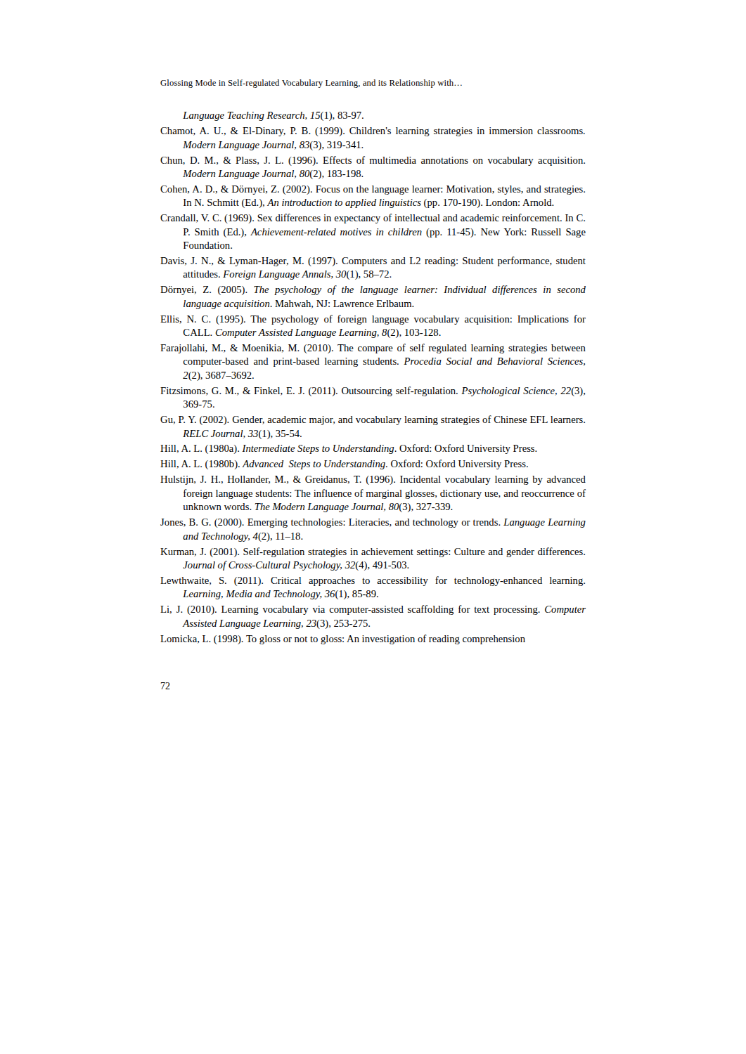Glossing Mode in Self-regulated Vocabulary Learning, and its Relationship with…
Language Teaching Research, 15(1), 83-97.
Chamot, A. U., & El-Dinary, P. B. (1999). Children's learning strategies in immersion classrooms. Modern Language Journal, 83(3), 319-341.
Chun, D. M., & Plass, J. L. (1996). Effects of multimedia annotations on vocabulary acquisition. Modern Language Journal, 80(2), 183-198.
Cohen, A. D., & Dörnyei, Z. (2002). Focus on the language learner: Motivation, styles, and strategies. In N. Schmitt (Ed.), An introduction to applied linguistics (pp. 170-190). London: Arnold.
Crandall, V. C. (1969). Sex differences in expectancy of intellectual and academic reinforcement. In C. P. Smith (Ed.), Achievement-related motives in children (pp. 11-45). New York: Russell Sage Foundation.
Davis, J. N., & Lyman-Hager, M. (1997). Computers and L2 reading: Student performance, student attitudes. Foreign Language Annals, 30(1), 58–72.
Dörnyei, Z. (2005). The psychology of the language learner: Individual differences in second language acquisition. Mahwah, NJ: Lawrence Erlbaum.
Ellis, N. C. (1995). The psychology of foreign language vocabulary acquisition: Implications for CALL. Computer Assisted Language Learning, 8(2), 103-128.
Farajollahi, M., & Moenikia, M. (2010). The compare of self regulated learning strategies between computer-based and print-based learning students. Procedia Social and Behavioral Sciences, 2(2), 3687–3692.
Fitzsimons, G. M., & Finkel, E. J. (2011). Outsourcing self-regulation. Psychological Science, 22(3), 369-75.
Gu, P. Y. (2002). Gender, academic major, and vocabulary learning strategies of Chinese EFL learners. RELC Journal, 33(1), 35-54.
Hill, A. L. (1980a). Intermediate Steps to Understanding. Oxford: Oxford University Press.
Hill, A. L. (1980b). Advanced Steps to Understanding. Oxford: Oxford University Press.
Hulstijn, J. H., Hollander, M., & Greidanus, T. (1996). Incidental vocabulary learning by advanced foreign language students: The influence of marginal glosses, dictionary use, and reoccurrence of unknown words. The Modern Language Journal, 80(3), 327-339.
Jones, B. G. (2000). Emerging technologies: Literacies, and technology or trends. Language Learning and Technology, 4(2), 11–18.
Kurman, J. (2001). Self-regulation strategies in achievement settings: Culture and gender differences. Journal of Cross-Cultural Psychology, 32(4), 491-503.
Lewthwaite, S. (2011). Critical approaches to accessibility for technology-enhanced learning. Learning, Media and Technology, 36(1), 85-89.
Li, J. (2010). Learning vocabulary via computer-assisted scaffolding for text processing. Computer Assisted Language Learning, 23(3), 253-275.
Lomicka, L. (1998). To gloss or not to gloss: An investigation of reading comprehension
72